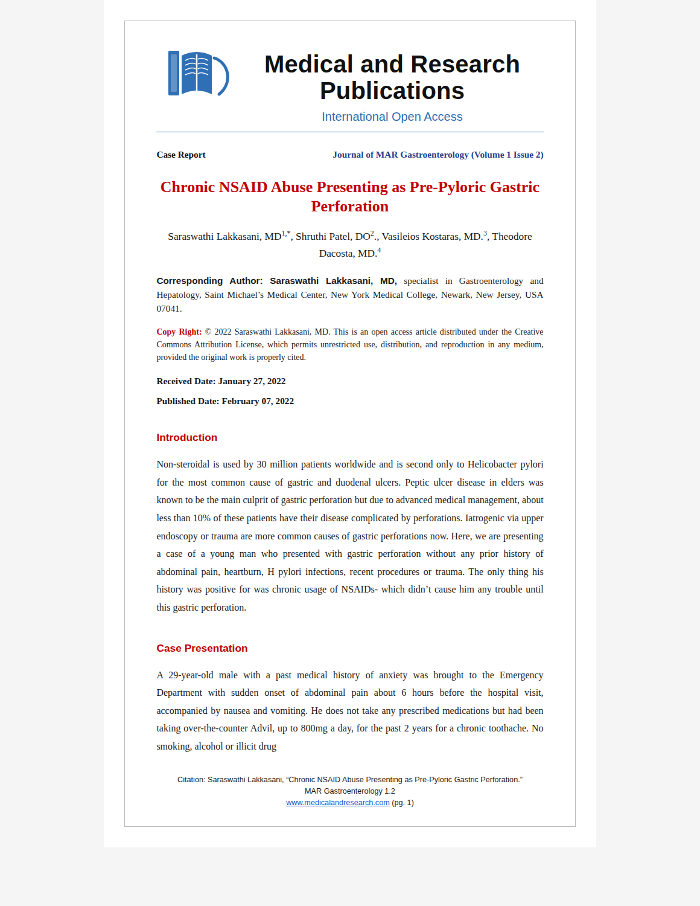Medical and Research Publications
International Open Access
Case Report
Journal of MAR Gastroenterology (Volume 1 Issue 2)
Chronic NSAID Abuse Presenting as Pre-Pyloric Gastric Perforation
Saraswathi Lakkasani, MD1,*, Shruthi Patel, DO2., Vasileios Kostaras, MD.3, Theodore Dacosta, MD.4
Corresponding Author: Saraswathi Lakkasani, MD, specialist in Gastroenterology and Hepatology, Saint Michael’s Medical Center, New York Medical College, Newark, New Jersey, USA 07041.
Copy Right: © 2022 Saraswathi Lakkasani, MD. This is an open access article distributed under the Creative Commons Attribution License, which permits unrestricted use, distribution, and reproduction in any medium, provided the original work is properly cited.
Received Date: January 27, 2022
Published Date: February 07, 2022
Introduction
Non-steroidal is used by 30 million patients worldwide and is second only to Helicobacter pylori for the most common cause of gastric and duodenal ulcers. Peptic ulcer disease in elders was known to be the main culprit of gastric perforation but due to advanced medical management, about less than 10% of these patients have their disease complicated by perforations. Iatrogenic via upper endoscopy or trauma are more common causes of gastric perforations now. Here, we are presenting a case of a young man who presented with gastric perforation without any prior history of abdominal pain, heartburn, H pylori infections, recent procedures or trauma. The only thing his history was positive for was chronic usage of NSAIDs- which didn’t cause him any trouble until this gastric perforation.
Case Presentation
A 29-year-old male with a past medical history of anxiety was brought to the Emergency Department with sudden onset of abdominal pain about 6 hours before the hospital visit, accompanied by nausea and vomiting. He does not take any prescribed medications but had been taking over-the-counter Advil, up to 800mg a day, for the past 2 years for a chronic toothache. No smoking, alcohol or illicit drug
Citation: Saraswathi Lakkasani, “Chronic NSAID Abuse Presenting as Pre-Pyloric Gastric Perforation.”
MAR Gastroenterology 1.2
www.medicalandresearch.com (pg. 1)